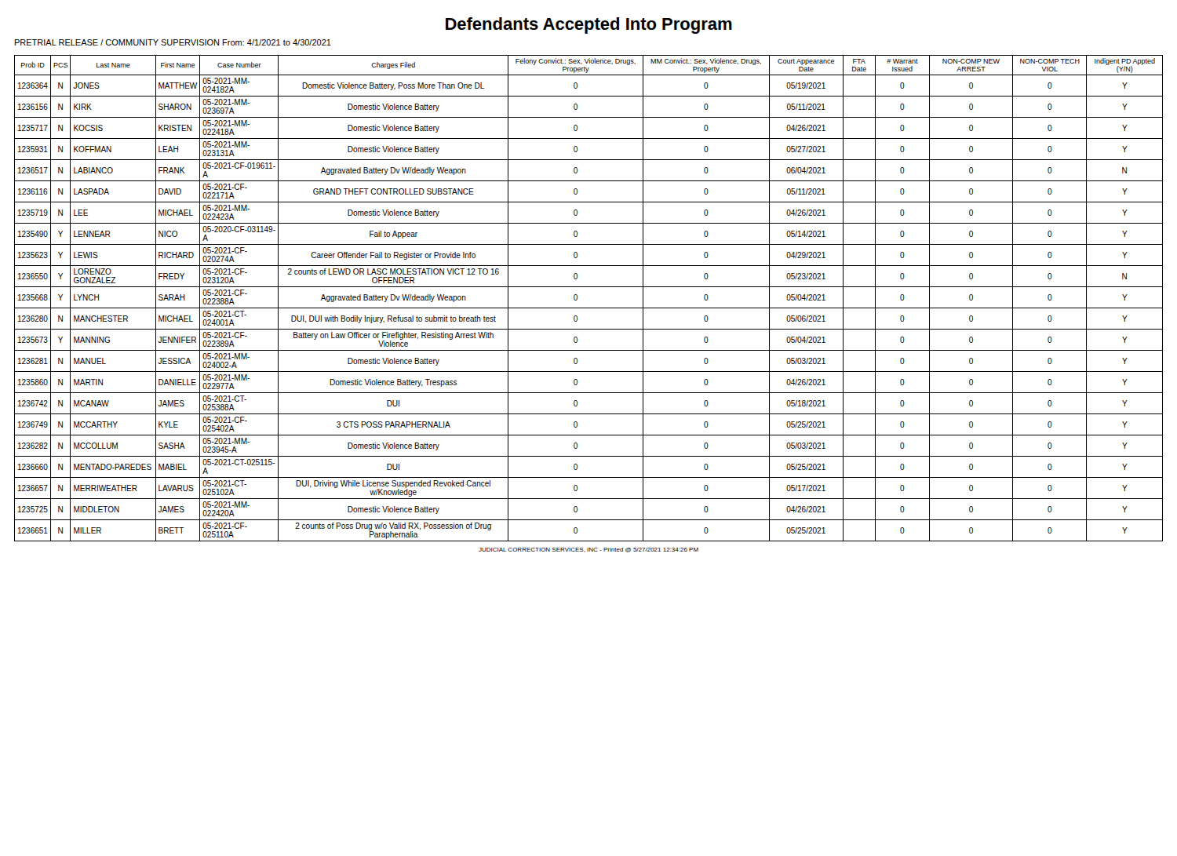Defendants Accepted Into Program
PRETRIAL RELEASE / COMMUNITY SUPERVISION From: 4/1/2021 to 4/30/2021
| Prob ID | PCS | Last Name | First Name | Case Number | Charges Filed | Felony Convict.: Sex, Violence, Drugs, Property | MM Convict.: Sex, Violence, Drugs, Property | Court Appearance Date | FTA Date | # Warrant Issued | NON-COMP NEW ARREST | NON-COMP TECH VIOL | Indigent PD Appted (Y/N) |
| --- | --- | --- | --- | --- | --- | --- | --- | --- | --- | --- | --- | --- | --- |
| 1236364 | N | JONES | MATTHEW | 05-2021-MM-024182A | Domestic Violence Battery, Poss More Than One DL | 0 | 0 | 05/19/2021 | | 0 | 0 | 0 | Y |
| 1236156 | N | KIRK | SHARON | 05-2021-MM-023697A | Domestic Violence Battery | 0 | 0 | 05/11/2021 | | 0 | 0 | 0 | Y |
| 1235717 | N | KOCSIS | KRISTEN | 05-2021-MM-022418A | Domestic Violence Battery | 0 | 0 | 04/26/2021 | | 0 | 0 | 0 | Y |
| 1235931 | N | KOFFMAN | LEAH | 05-2021-MM-023131A | Domestic Violence Battery | 0 | 0 | 05/27/2021 | | 0 | 0 | 0 | Y |
| 1236517 | N | LABIANCO | FRANK | 05-2021-CF-019611-A | Aggravated Battery Dv W/deadly Weapon | 0 | 0 | 06/04/2021 | | 0 | 0 | 0 | N |
| 1236116 | N | LASPADA | DAVID | 05-2021-CF-022171A | GRAND THEFT CONTROLLED SUBSTANCE | 0 | 0 | 05/11/2021 | | 0 | 0 | 0 | Y |
| 1235719 | N | LEE | MICHAEL | 05-2021-MM-022423A | Domestic Violence Battery | 0 | 0 | 04/26/2021 | | 0 | 0 | 0 | Y |
| 1235490 | Y | LENNEAR | NICO | 05-2020-CF-031149-A | Fail to Appear | 0 | 0 | 05/14/2021 | | 0 | 0 | 0 | Y |
| 1235623 | Y | LEWIS | RICHARD | 05-2021-CF-020274A | Career Offender Fail to Register or Provide Info | 0 | 0 | 04/29/2021 | | 0 | 0 | 0 | Y |
| 1236550 | Y | LORENZO GONZALEZ | FREDY | 05-2021-CF-023120A | 2 counts of LEWD OR LASC MOLESTATION VICT 12 TO 16 OFFENDER | 0 | 0 | 05/23/2021 | | 0 | 0 | 0 | N |
| 1235668 | Y | LYNCH | SARAH | 05-2021-CF-022388A | Aggravated Battery Dv W/deadly Weapon | 0 | 0 | 05/04/2021 | | 0 | 0 | 0 | Y |
| 1236280 | N | MANCHESTER | MICHAEL | 05-2021-CT-024001A | DUI, DUI with Bodily Injury, Refusal to submit to breath test | 0 | 0 | 05/06/2021 | | 0 | 0 | 0 | Y |
| 1235673 | Y | MANNING | JENNIFER | 05-2021-CF-022389A | Battery on Law Officer or Firefighter, Resisting Arrest With Violence | 0 | 0 | 05/04/2021 | | 0 | 0 | 0 | Y |
| 1236281 | N | MANUEL | JESSICA | 05-2021-MM-024002-A | Domestic Violence Battery | 0 | 0 | 05/03/2021 | | 0 | 0 | 0 | Y |
| 1235860 | N | MARTIN | DANIELLE | 05-2021-MM-022977A | Domestic Violence Battery, Trespass | 0 | 0 | 04/26/2021 | | 0 | 0 | 0 | Y |
| 1236742 | N | MCANAW | JAMES | 05-2021-CT-025388A | DUI | 0 | 0 | 05/18/2021 | | 0 | 0 | 0 | Y |
| 1236749 | N | MCCARTHY | KYLE | 05-2021-CF-025402A | 3 CTS POSS PARAPHERNALIA | 0 | 0 | 05/25/2021 | | 0 | 0 | 0 | Y |
| 1236282 | N | MCCOLLUM | SASHA | 05-2021-MM-023945-A | Domestic Violence Battery | 0 | 0 | 05/03/2021 | | 0 | 0 | 0 | Y |
| 1236660 | N | MENTADO-PAREDES | MABIEL | 05-2021-CT-025115-A | DUI | 0 | 0 | 05/25/2021 | | 0 | 0 | 0 | Y |
| 1236657 | N | MERRIWEATHER | LAVARUS | 05-2021-CT-025102A | DUI, Driving While License Suspended Revoked Cancel w/Knowledge | 0 | 0 | 05/17/2021 | | 0 | 0 | 0 | Y |
| 1235725 | N | MIDDLETON | JAMES | 05-2021-MM-022420A | Domestic Violence Battery | 0 | 0 | 04/26/2021 | | 0 | 0 | 0 | Y |
| 1236651 | N | MILLER | BRETT | 05-2021-CF-025110A | 2 counts of Poss Drug w/o Valid RX, Possession of Drug Paraphernalia | 0 | 0 | 05/25/2021 | | 0 | 0 | 0 | Y |
| JUDICIAL CORRECTION SERVICES, INC - Printed @ 5/27/2021 12:34:26 PM |